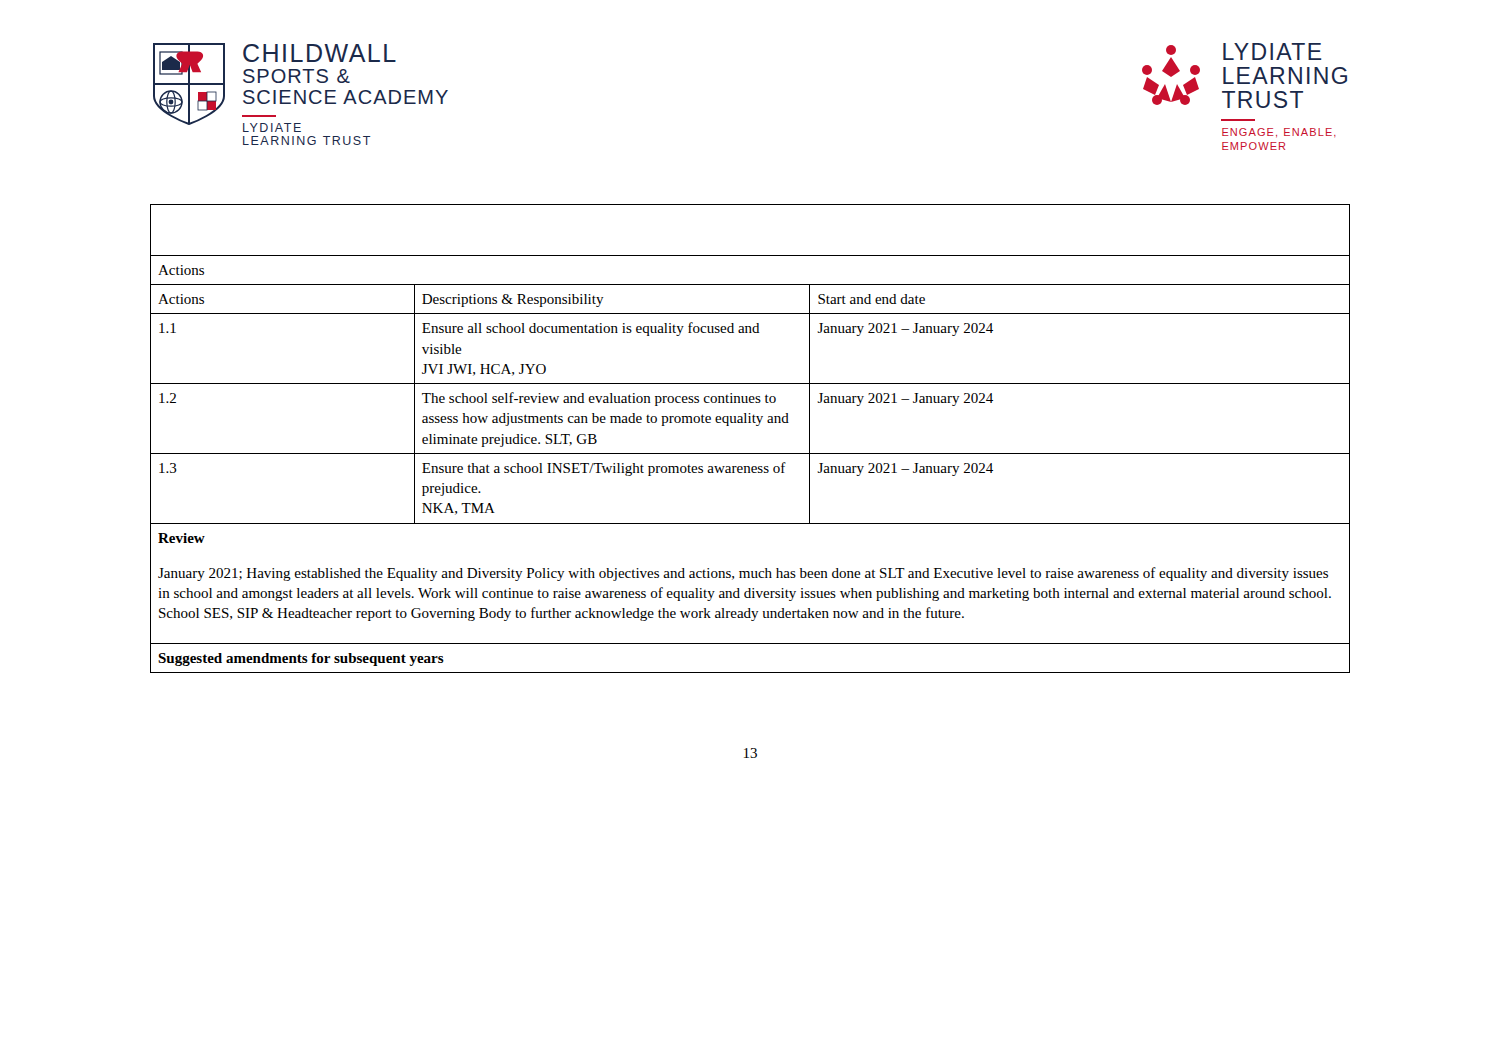CHILDWALL
SPORTS &
SCIENCE ACADEMY
LYDIATE
LEARNING TRUST
LYDIATE
LEARNING
TRUST
ENGAGE, ENABLE,
EMPOWER
| Actions |
| Actions | Descriptions & Responsibility | Start and end date |
| 1.1 | Ensure all school documentation is equality focused and visible JVI JWI, HCA, JYO | January 2021 – January 2024 |
| 1.2 | The school self-review and evaluation process continues to assess how adjustments can be made to promote equality and eliminate prejudice. SLT, GB | January 2021 – January 2024 |
| 1.3 | Ensure that a school INSET/Twilight promotes awareness of prejudice. NKA, TMA | January 2021 – January 2024 |
| Review January 2021; Having established the Equality and Diversity Policy with objectives and actions, much has been done at SLT and Executive level to raise awareness of equality and diversity issues in school and amongst leaders at all levels. Work will continue to raise awareness of equality and diversity issues when publishing and marketing both internal and external material around school. School SES, SIP & Headteacher report to Governing Body to further acknowledge the work already undertaken now and in the future. |
| Suggested amendments for subsequent years |
13